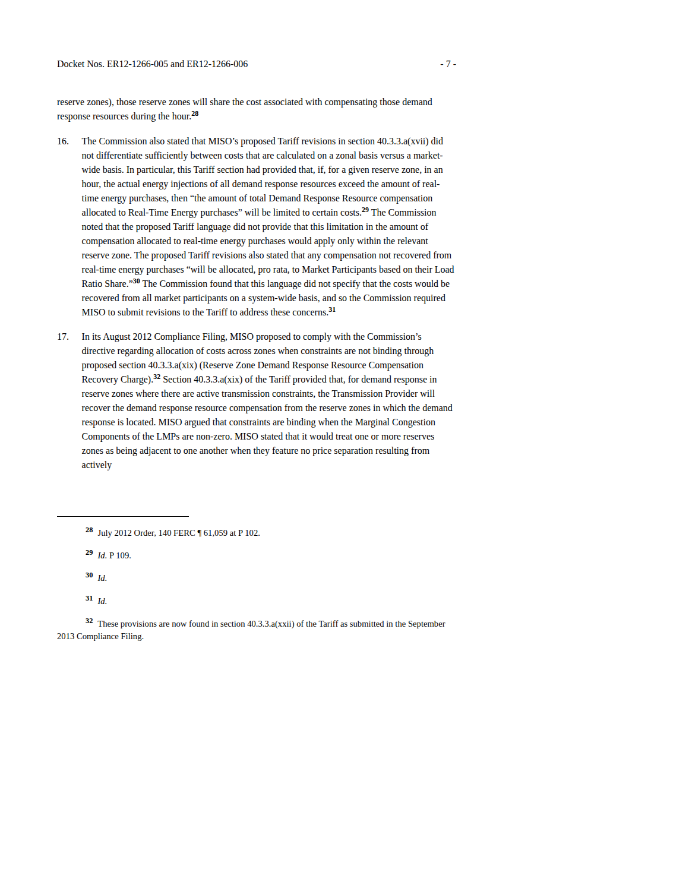Docket Nos. ER12-1266-005 and ER12-1266-006
- 7 -
reserve zones), those reserve zones will share the cost associated with compensating those demand response resources during the hour.28
16.
The Commission also stated that MISO’s proposed Tariff revisions in section 40.3.3.a(xvii) did not differentiate sufficiently between costs that are calculated on a zonal basis versus a market-wide basis. In particular, this Tariff section had provided that, if, for a given reserve zone, in an hour, the actual energy injections of all demand response resources exceed the amount of real-time energy purchases, then “the amount of total Demand Response Resource compensation allocated to Real-Time Energy purchases” will be limited to certain costs.29 The Commission noted that the proposed Tariff language did not provide that this limitation in the amount of compensation allocated to real-time energy purchases would apply only within the relevant reserve zone. The proposed Tariff revisions also stated that any compensation not recovered from real-time energy purchases “will be allocated, pro rata, to Market Participants based on their Load Ratio Share.”30 The Commission found that this language did not specify that the costs would be recovered from all market participants on a system-wide basis, and so the Commission required MISO to submit revisions to the Tariff to address these concerns.31
17.
In its August 2012 Compliance Filing, MISO proposed to comply with the Commission’s directive regarding allocation of costs across zones when constraints are not binding through proposed section 40.3.3.a(xix) (Reserve Zone Demand Response Resource Compensation Recovery Charge).32 Section 40.3.3.a(xix) of the Tariff provided that, for demand response in reserve zones where there are active transmission constraints, the Transmission Provider will recover the demand response resource compensation from the reserve zones in which the demand response is located. MISO argued that constraints are binding when the Marginal Congestion Components of the LMPs are non-zero. MISO stated that it would treat one or more reserves zones as being adjacent to one another when they feature no price separation resulting from actively
28 July 2012 Order, 140 FERC ¶ 61,059 at P 102.
29 Id. P 109.
30 Id.
31 Id.
32 These provisions are now found in section 40.3.3.a(xxii) of the Tariff as submitted in the September 2013 Compliance Filing.